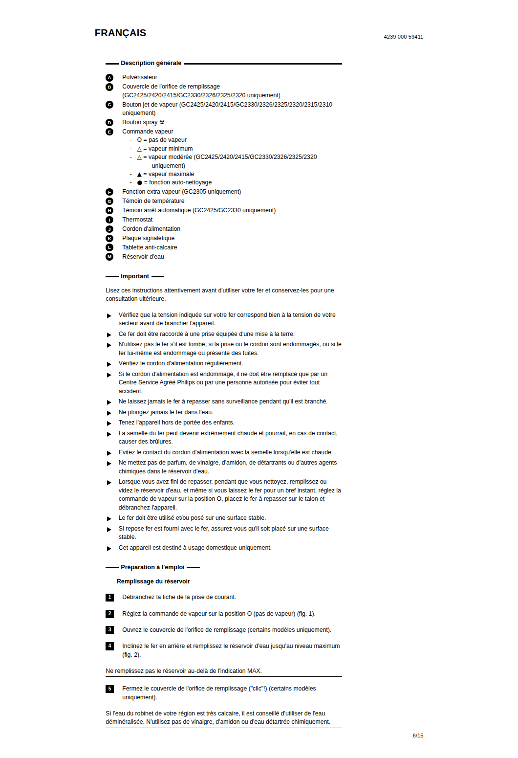FRANÇAIS
4239 000 59411
Description générale
APulvérisateur
BCouvercle de l'orifice de remplissage
(GC2425/2420/2415/GC2330/2326/2325/2320 uniquement)
CBouton jet de vapeur (GC2425/2420/2415/GC2330/2326/2325/2320/2315/2310 uniquement)
DBouton spray ☢
ECommande vapeur
-O = pas de vapeur
-△ = vapeur minimum
-△ = vapeur modérée (GC2425/2420/2415/GC2330/2326/2325/2320
uniquement)
-▲ = vapeur maximale
-● = fonction auto-nettoyage
FFonction extra vapeur (GC2305 uniquement)
GTémoin de température
HTémoin arrêt automatique (GC2425/GC2330 uniquement)
IThermostat
JCordon d'alimentation
KPlaque signalétique
LTablette anti-calcaire
MRéservoir d'eau
Important
Lisez ces instructions attentivement avant d'utiliser votre fer et conservez-les pour une consultation ultérieure.
Vérifiez que la tension indiquée sur votre fer correspond bien à la tension de votre secteur avant de brancher l'appareil.
Ce fer doit être raccordé à une prise équipée d'une mise à la terre.
N'utilisez pas le fer s'il est tombé, si la prise ou le cordon sont endommagés, ou si le fer lui-même est endommagé ou présente des fuites.
Vérifiez le cordon d'alimentation régulièrement.
Si le cordon d'alimentation est endommagé, il ne doit être remplacé que par un Centre Service Agréé Philips ou par une personne autorisée pour éviter tout accident.
Ne laissez jamais le fer à repasser sans surveillance pendant qu'il est branché.
Ne plongez jamais le fer dans l'eau.
Tenez l'appareil hors de portée des enfants.
La semelle du fer peut devenir extrêmement chaude et pourrait, en cas de contact, causer des brûlures.
Evitez le contact du cordon d'alimentation avec la semelle lorsqu'elle est chaude.
Ne mettez pas de parfum, de vinaigre, d'amidon, de détartrants ou d'autres agents chimiques dans le réservoir d'eau.
Lorsque vous avez fini de repasser, pendant que vous nettoyez, remplissez ou videz le réservoir d'eau, et même si vous laissez le fer pour un bref instant, réglez la commande de vapeur sur la position O, placez le fer à repasser sur le talon et débranchez l'appareil.
Le fer doit être utilisé et/ou posé sur une surface stable.
Si repose fer est fourni avec le fer, assurez-vous qu'il soit placé sur une surface stable.
Cet appareil est destiné à usage domestique uniquement.
Préparation à l'emploi
Remplissage du réservoir
Débranchez la fiche de la prise de courant.
Réglez la commande de vapeur sur la position O (pas de vapeur) (fig. 1).
Ouvrez le couvercle de l'orifice de remplissage (certains modèles uniquement).
Inclinez le fer en arrière et remplissez le réservoir d'eau jusqu'au niveau maximum (fig. 2).
Ne remplissez pas le réservoir au-delà de l'indication MAX.
Fermez le couvercle de l'orifice de remplissage ("clic"!) (certains modèles uniquement).
Si l'eau du robinet de votre région est très calcaire, il est conseillé d'utiliser de l'eau déminéralisée. N'utilisez pas de vinaigre, d'amidon ou d'eau détartrée chimiquement.
6/15